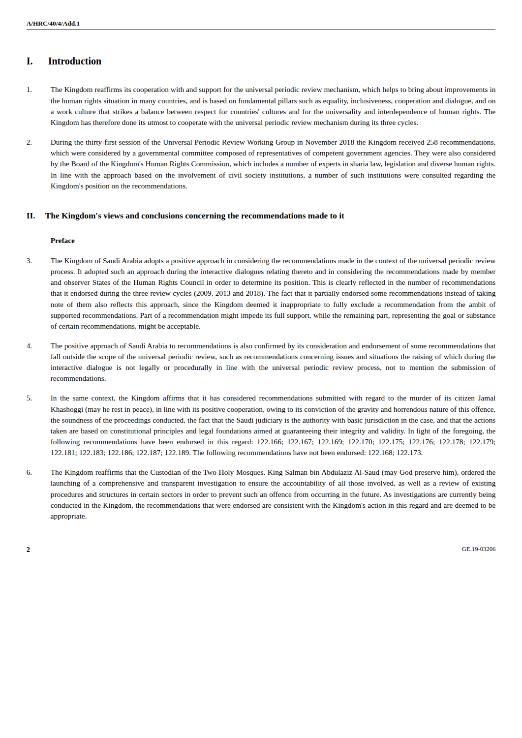A/HRC/40/4/Add.1
I. Introduction
1. The Kingdom reaffirms its cooperation with and support for the universal periodic review mechanism, which helps to bring about improvements in the human rights situation in many countries, and is based on fundamental pillars such as equality, inclusiveness, cooperation and dialogue, and on a work culture that strikes a balance between respect for countries' cultures and for the universality and interdependence of human rights. The Kingdom has therefore done its utmost to cooperate with the universal periodic review mechanism during its three cycles.
2. During the thirty-first session of the Universal Periodic Review Working Group in November 2018 the Kingdom received 258 recommendations, which were considered by a governmental committee composed of representatives of competent government agencies. They were also considered by the Board of the Kingdom's Human Rights Commission, which includes a number of experts in sharia law, legislation and diverse human rights. In line with the approach based on the involvement of civil society institutions, a number of such institutions were consulted regarding the Kingdom's position on the recommendations.
II. The Kingdom's views and conclusions concerning the recommendations made to it
Preface
3. The Kingdom of Saudi Arabia adopts a positive approach in considering the recommendations made in the context of the universal periodic review process. It adopted such an approach during the interactive dialogues relating thereto and in considering the recommendations made by member and observer States of the Human Rights Council in order to determine its position. This is clearly reflected in the number of recommendations that it endorsed during the three review cycles (2009, 2013 and 2018). The fact that it partially endorsed some recommendations instead of taking note of them also reflects this approach, since the Kingdom deemed it inappropriate to fully exclude a recommendation from the ambit of supported recommendations. Part of a recommendation might impede its full support, while the remaining part, representing the goal or substance of certain recommendations, might be acceptable.
4. The positive approach of Saudi Arabia to recommendations is also confirmed by its consideration and endorsement of some recommendations that fall outside the scope of the universal periodic review, such as recommendations concerning issues and situations the raising of which during the interactive dialogue is not legally or procedurally in line with the universal periodic review process, not to mention the submission of recommendations.
5. In the same context, the Kingdom affirms that it has considered recommendations submitted with regard to the murder of its citizen Jamal Khashoggi (may he rest in peace), in line with its positive cooperation, owing to its conviction of the gravity and horrendous nature of this offence, the soundness of the proceedings conducted, the fact that the Saudi judiciary is the authority with basic jurisdiction in the case, and that the actions taken are based on constitutional principles and legal foundations aimed at guaranteeing their integrity and validity. In light of the foregoing, the following recommendations have been endorsed in this regard: 122.166; 122.167; 122.169; 122.170; 122.175; 122.176; 122.178; 122.179; 122.181; 122.183; 122.186; 122.187; 122.189. The following recommendations have not been endorsed: 122.168; 122.173.
6. The Kingdom reaffirms that the Custodian of the Two Holy Mosques, King Salman bin Abdulaziz Al-Saud (may God preserve him), ordered the launching of a comprehensive and transparent investigation to ensure the accountability of all those involved, as well as a review of existing procedures and structures in certain sectors in order to prevent such an offence from occurring in the future. As investigations are currently being conducted in the Kingdom, the recommendations that were endorsed are consistent with the Kingdom's action in this regard and are deemed to be appropriate.
2 GE.19-03206